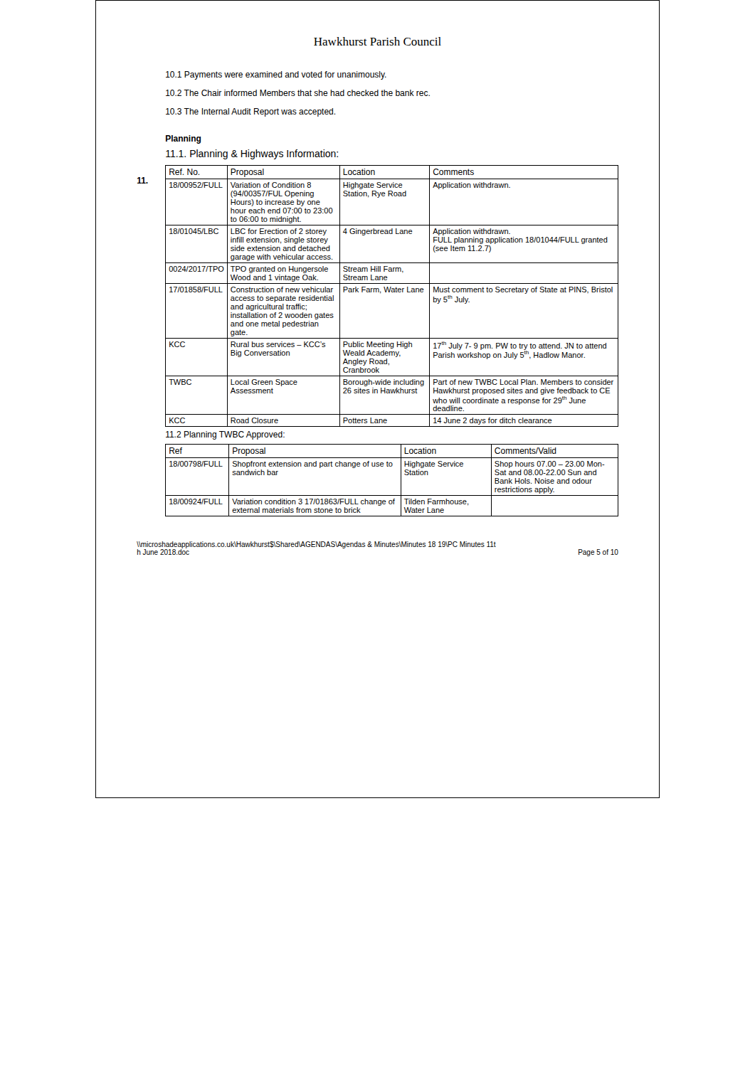Hawkhurst Parish Council
11.
10.1 Payments were examined and voted for unanimously.
10.2 The Chair informed Members that she had checked the bank rec.
10.3 The Internal Audit Report was accepted.
Planning
11.1. Planning & Highways Information:
| Ref. No. | Proposal | Location | Comments |
| --- | --- | --- | --- |
| 18/00952/FULL | Variation of Condition 8 (94/00357/FUL Opening Hours) to increase by one hour each end 07:00 to 23:00 to 06:00 to midnight. | Highgate Service Station, Rye Road | Application withdrawn. |
| 18/01045/LBC | LBC for Erection of 2 storey infill extension, single storey side extension and detached garage with vehicular access. | 4 Gingerbread Lane | Application withdrawn. FULL planning application 18/01044/FULL granted (see Item 11.2.7) |
| 0024/2017/TPO | TPO granted on Hungersole Wood and 1 vintage Oak. | Stream Hill Farm, Stream Lane | |
| 17/01858/FULL | Construction of new vehicular access to separate residential and agricultural traffic; installation of 2 wooden gates and one metal pedestrian gate. | Park Farm, Water Lane | Must comment to Secretary of State at PINS, Bristol by 5 th July. |
| KCC | Rural bus services – KCC’s Big Conversation | Public Meeting High Weald Academy, Angley Road, Cranbrook | 17 th July 7- 9 pm. PW to try to attend. JN to attend Parish workshop on July 5 th , Hadlow Manor. |
| TWBC | Local Green Space Assessment | Borough-wide including 26 sites in Hawkhurst | Part of new TWBC Local Plan. Members to consider Hawkhurst proposed sites and give feedback to CE who will coordinate a response for 29 th June deadline. |
| KCC | Road Closure | Potters Lane | 14 June 2 days for ditch clearance |
11.2 Planning TWBC Approved:
| Ref | Proposal | Location | Comments/Valid |
| --- | --- | --- | --- |
| 18/00798/FULL | Shopfront extension and part change of use to sandwich bar | Highgate Service Station | Shop hours 07.00 – 23.00 Mon-Sat and 08.00-22.00 Sun and Bank Hols. Noise and odour restrictions apply. |
| 18/00924/FULL | Variation condition 3 17/01863/FULL change of external materials from stone to brick | Tilden Farmhouse, Water Lane | |
\\microshadeapplications.co.uk\Hawkhurst$\Shared\AGENDAS\Agendas & Minutes\Minutes 18 19\PC Minutes 11th June 2018.doc
Page 5 of 10